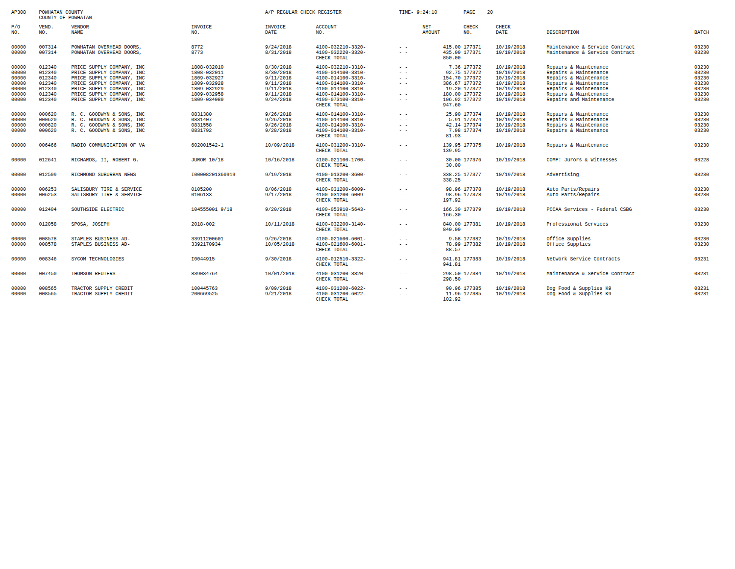| AP308 | POWHATAN COUNTY COUNTY OF POWHATAN | A/P REGULAR CHECK REGISTER | TIME- 9:24:10 | PAGE 20 | | | |
| P/O | VEND. | VENDOR | INVOICE | INVOICE | ACCOUNT | | NET | CHECK | CHECK | | | | |
| NO. | NO. | NAME | NO. | DATE | NO. | | AMOUNT | NO. | DATE | DESCRIPTION | | BATCH | |
| --- | ----- | ------ | ------- | ------- | ------- | | ------ | ----- | ----- | ----------- | | ----- | |
| 00000 | 007314 | POWHATAN OVERHEAD DOORS, | 8772 | 9/24/2018 | 4100-032210-3320- | - - | 415.00 | 177371 | 10/19/2018 | Maintenance & Service Contract | | 03230 | |
| 00000 | 007314 | POWHATAN OVERHEAD DOORS, | 8773 | 8/31/2018 | 4100-032220-3320- | - - | 435.00 | 177371 | 10/19/2018 | Maintenance & Service Contract | | 03230 | |
| | | | | | CHECK TOTAL | | 850.00 | | | | | | |
| 00000 | 012340 | PRICE SUPPLY COMPANY, INC | 1808-032010 | 8/30/2018 | 4100-032210-3310- | - - | 7.36 | 177372 | 10/19/2018 | Repairs & Maintenance | | 03230 | |
| 00000 | 012340 | PRICE SUPPLY COMPANY, INC | 1808-032011 | 8/30/2018 | 4100-014100-3310- | - - | 92.75 | 177372 | 10/19/2018 | Repairs & Maintenance | | 03230 | |
| 00000 | 012340 | PRICE SUPPLY COMPANY, INC | 1809-032927 | 9/11/2018 | 4100-014100-3310- | - - | 154.70 | 177372 | 10/19/2018 | Repairs & Maintenance | | 03230 | |
| 00000 | 012340 | PRICE SUPPLY COMPANY, INC | 1809-032928 | 9/11/2018 | 4100-014100-3310- | - - | 386.67 | 177372 | 10/19/2018 | Repairs & Maintenance | | 03230 | |
| 00000 | 012340 | PRICE SUPPLY COMPANY, INC | 1809-032929 | 9/11/2018 | 4100-014100-3310- | - - | 19.20 | 177372 | 10/19/2018 | Repairs & Maintenance | | 03230 | |
| 00000 | 012340 | PRICE SUPPLY COMPANY, INC | 1809-032958 | 9/11/2018 | 4100-014100-3310- | - - | 180.00 | 177372 | 10/19/2018 | Repairs & Maintenance | | 03230 | |
| 00000 | 012340 | PRICE SUPPLY COMPANY, INC | 1809-034080 | 9/24/2018 | 4100-073100-3310- | - - | 106.92 | 177372 | 10/19/2018 | Repairs and Maintenance | | 03230 | |
| | | | | | CHECK TOTAL | | 947.60 | | | | | | |
| 00000 | 000620 | R. C. GOODWYN & SONS, INC | 0831380 | 9/26/2018 | 4100-014100-3310- | - - | 25.90 | 177374 | 10/19/2018 | Repairs & Maintenance | | 03230 | |
| 00000 | 000620 | R. C. GOODWYN & SONS, INC | 0831407 | 9/26/2018 | 4100-014100-3310- | - - | 5.91 | 177374 | 10/19/2018 | Repairs & Maintenance | | 03230 | |
| 00000 | 000620 | R. C. GOODWYN & SONS, INC | 0831558 | 9/26/2018 | 4100-014100-3310- | - - | 42.14 | 177374 | 10/19/2018 | Repairs & Maintenance | | 03230 | |
| 00000 | 000620 | R. C. GOODWYN & SONS, INC | 0831792 | 9/28/2018 | 4100-014100-3310- | - - | 7.98 | 177374 | 10/19/2018 | Repairs & Maintenance | | 03230 | |
| | | | | | CHECK TOTAL | | 81.93 | | | | | | |
| 00000 | 006466 | RADIO COMMUNICATION OF VA | 602001542-1 | 10/09/2018 | 4100-031200-3310- | - - | 139.95 | 177375 | 10/19/2018 | Repairs & Maintenance | | 03230 | |
| | | | | | CHECK TOTAL | | 139.95 | | | | | | |
| 00000 | 012641 | RICHARDS, II, ROBERT G. | JUROR 10/18 | 10/16/2018 | 4100-021100-1700- | - - | 30.00 | 177376 | 10/19/2018 | COMP: Jurors & Witnesses | | 03228 | |
| | | | | | CHECK TOTAL | | 30.00 | | | | | | |
| 00000 | 012509 | RICHMOND SUBURBAN NEWS | I00008201360919 | 9/19/2018 | 4100-013200-3600- | - - | 338.25 | 177377 | 10/19/2018 | Advertising | | 03230 | |
| | | | | | CHECK TOTAL | | 338.25 | | | | | | |
| 00000 | 006253 | SALISBURY TIRE & SERVICE | 0105200 | 8/06/2018 | 4100-031200-6009- | - - | 98.96 | 177378 | 10/19/2018 | Auto Parts/Repairs | | 03230 | |
| 00000 | 006253 | SALISBURY TIRE & SERVICE | 0106133 | 9/17/2018 | 4100-031200-6009- | - - | 98.96 | 177378 | 10/19/2018 | Auto Parts/Repairs | | 03230 | |
| | | | | | CHECK TOTAL | | 197.92 | | | | | | |
| 00000 | 012404 | SOUTHSIDE ELECTRIC | 104555001 9/18 | 9/20/2018 | 4100-053910-5643- | - - | 166.30 | 177379 | 10/19/2018 | PCCAA Services - Federal CSBG | | 03230 | |
| | | | | | CHECK TOTAL | | 166.30 | | | | | | |
| 00000 | 012058 | SPOSA, JOSEPH | 2018-002 | 10/11/2018 | 4100-032200-3140- | - - | 840.00 | 177381 | 10/19/2018 | Professional Services | | 03230 | |
| | | | | | CHECK TOTAL | | 840.00 | | | | | | |
| 00000 | 008578 | STAPLES BUSINESS AD- | 33911200601 | 9/26/2018 | 4100-021600-6001- | - - | 9.58 | 177382 | 10/19/2018 | Office Supplies | | 03230 | |
| 00000 | 008578 | STAPLES BUSINESS AD- | 3392170934 | 10/05/2018 | 4100-021600-6001- | - - | 78.99 | 177382 | 10/19/2018 | Office Supplies | | 03230 | |
| | | | | | CHECK TOTAL | | 88.57 | | | | | | |
| 00000 | 008346 | SYCOM TECHNOLOGIES | I0044915 | 9/30/2018 | 4100-012510-3322- | - - | 941.81 | 177383 | 10/19/2018 | Network Service Contracts | | 03231 | |
| | | | | | CHECK TOTAL | | 941.81 | | | | | | |
| 00000 | 007450 | THOMSON REUTERS - | 839034764 | 10/01/2018 | 4100-031200-3320- | - - | 298.50 | 177384 | 10/19/2018 | Maintenance & Service Contract | | 03231 | |
| | | | | | CHECK TOTAL | | 298.50 | | | | | | |
| 00000 | 008565 | TRACTOR SUPPLY CREDIT | 100445763 | 9/09/2018 | 4100-031200-6022- | - - | 90.96 | 177385 | 10/19/2018 | Dog Food & Supplies K9 | | 03231 | |
| 00000 | 008565 | TRACTOR SUPPLY CREDIT | 200669525 | 9/21/2018 | 4100-031200-6022- | - - | 11.96 | 177385 | 10/19/2018 | Dog Food & Supplies K9 | | 03231 | |
| | | | | | CHECK TOTAL | | 102.92 | | | | | | |